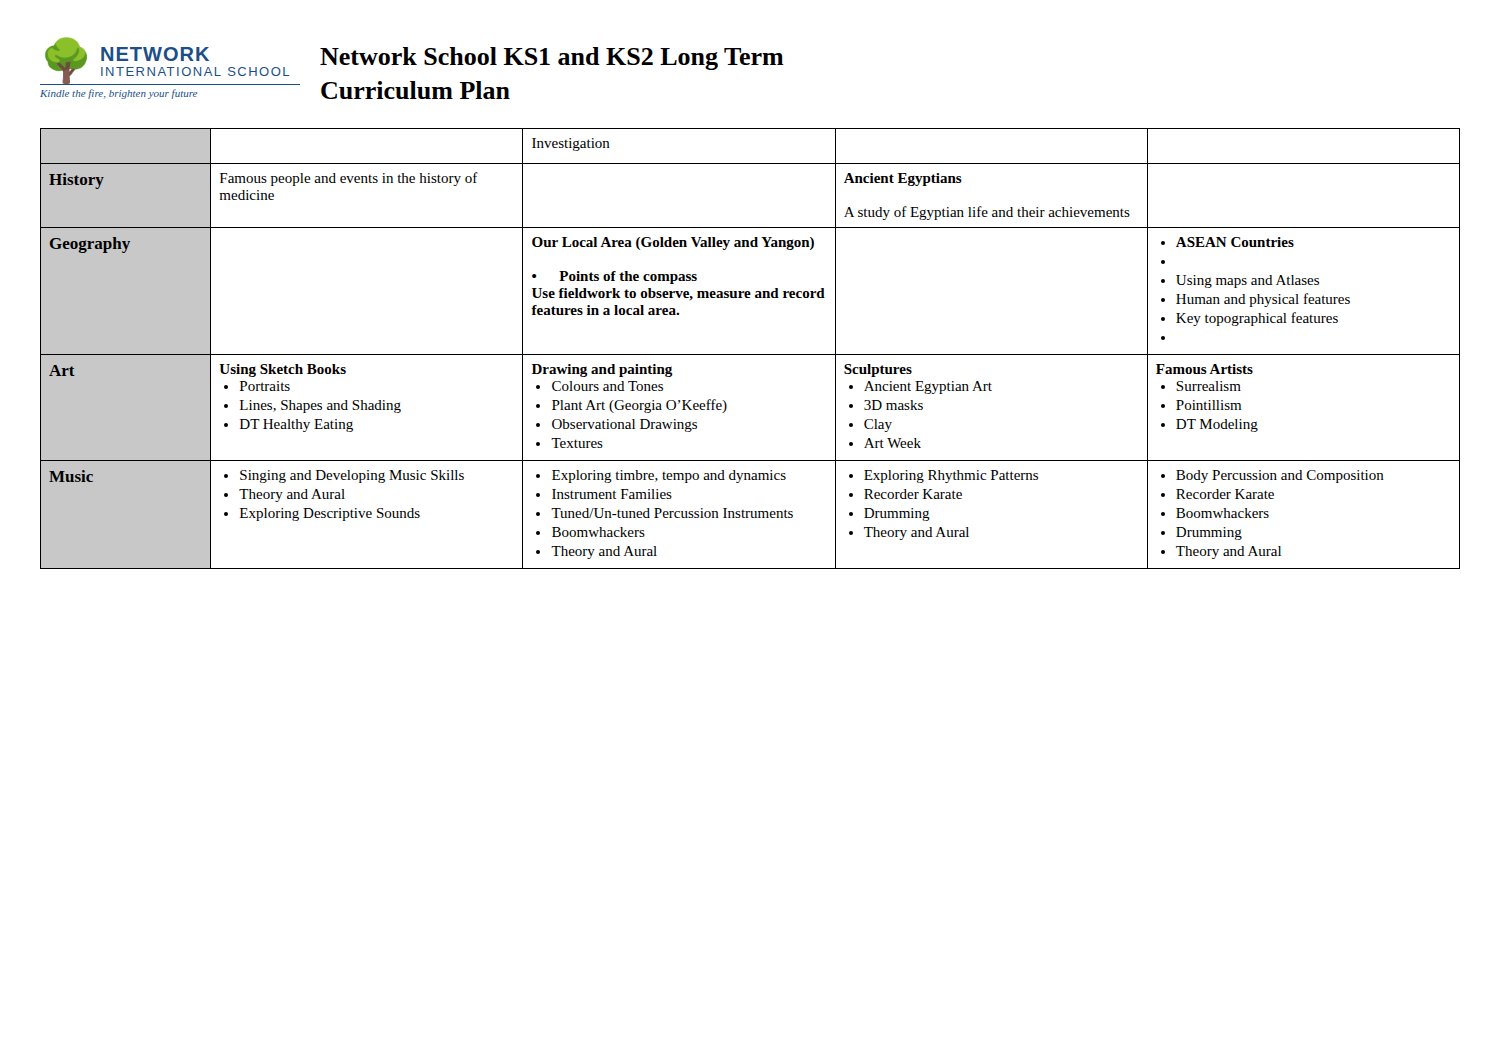🌳
NETWORK
INTERNATIONAL SCHOOL
Kindle the fire, brighten your future
Network School KS1 and KS2 Long Term
Curriculum Plan
| | | Investigation | | |
| History | Famous people and events in the history of medicine | | Ancient Egyptians A study of Egyptian life and their achievements | |
| Geography | | Our Local Area (Golden Valley and Yangon) • Points of the compass Use fieldwork to observe, measure and record features in a local area. | | ASEAN Countries Using maps and Atlases Human and physical features Key topographical features |
| Art | Using Sketch Books Portraits Lines, Shapes and Shading DT Healthy Eating | Drawing and painting Colours and Tones Plant Art (Georgia O’Keeffe) Observational Drawings Textures | Sculptures Ancient Egyptian Art 3D masks Clay Art Week | Famous Artists Surrealism Pointillism DT Modeling |
| Music | Singing and Developing Music Skills Theory and Aural Exploring Descriptive Sounds | Exploring timbre, tempo and dynamics Instrument Families Tuned/Un-tuned Percussion Instruments Boomwhackers Theory and Aural | Exploring Rhythmic Patterns Recorder Karate Drumming Theory and Aural | Body Percussion and Composition Recorder Karate Boomwhackers Drumming Theory and Aural |